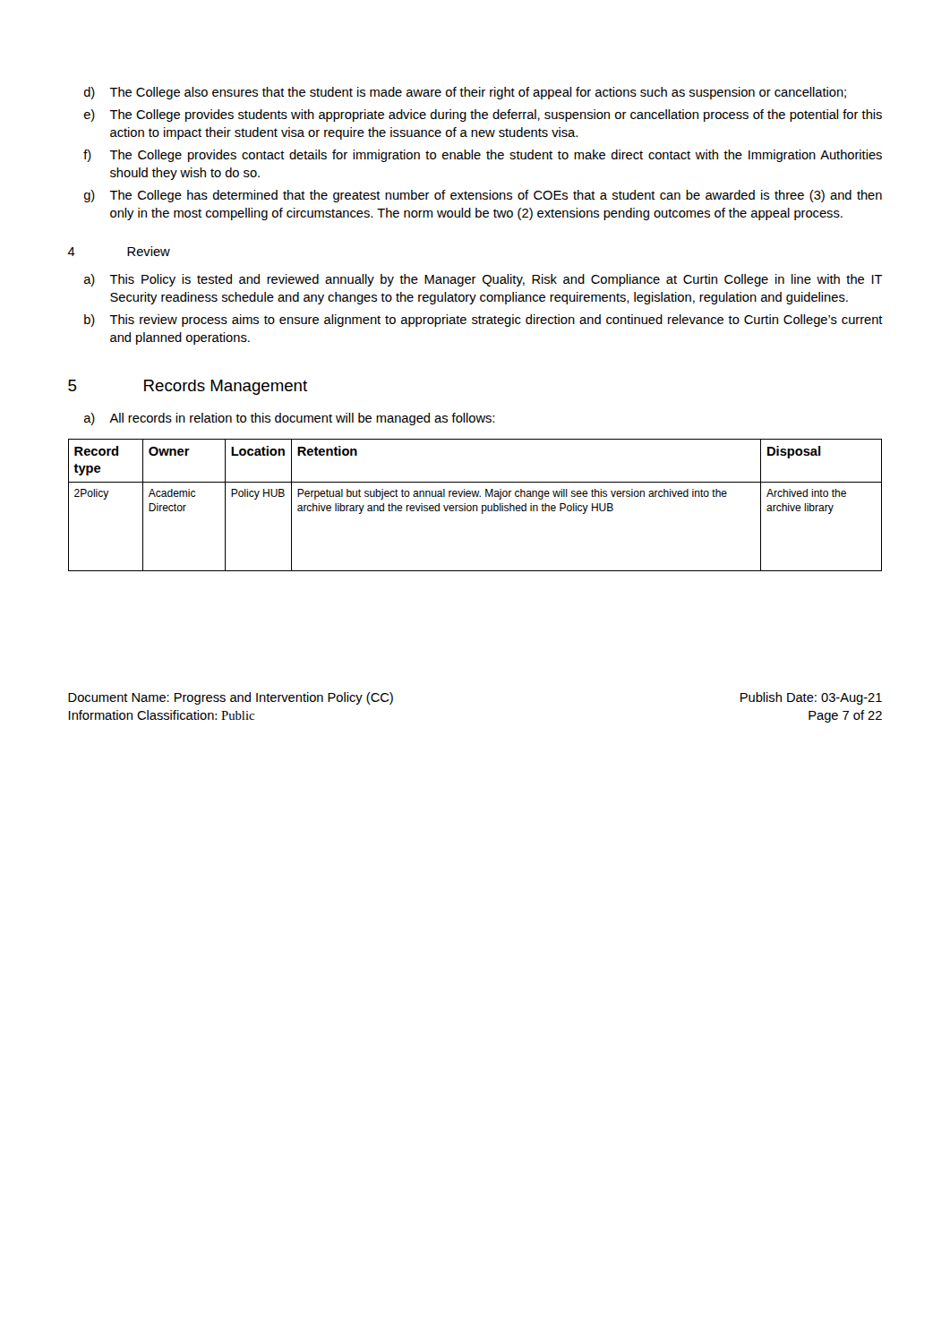d) The College also ensures that the student is made aware of their right of appeal for actions such as suspension or cancellation;
e) The College provides students with appropriate advice during the deferral, suspension or cancellation process of the potential for this action to impact their student visa or require the issuance of a new students visa.
f) The College provides contact details for immigration to enable the student to make direct contact with the Immigration Authorities should they wish to do so.
g) The College has determined that the greatest number of extensions of COEs that a student can be awarded is three (3) and then only in the most compelling of circumstances. The norm would be two (2) extensions pending outcomes of the appeal process.
4 Review
a) This Policy is tested and reviewed annually by the Manager Quality, Risk and Compliance at Curtin College in line with the IT Security readiness schedule and any changes to the regulatory compliance requirements, legislation, regulation and guidelines.
b) This review process aims to ensure alignment to appropriate strategic direction and continued relevance to Curtin College’s current and planned operations.
5 Records Management
a) All records in relation to this document will be managed as follows:
| Record type | Owner | Location | Retention | Disposal |
| --- | --- | --- | --- | --- |
| 2Policy | Academic Director | Policy HUB | Perpetual but subject to annual review. Major change will see this version archived into the archive library and the revised version published in the Policy HUB | Archived into the archive library |
Document Name: Progress and Intervention Policy (CC)
Information Classification: Public
Publish Date: 03-Aug-21
Page 7 of 22